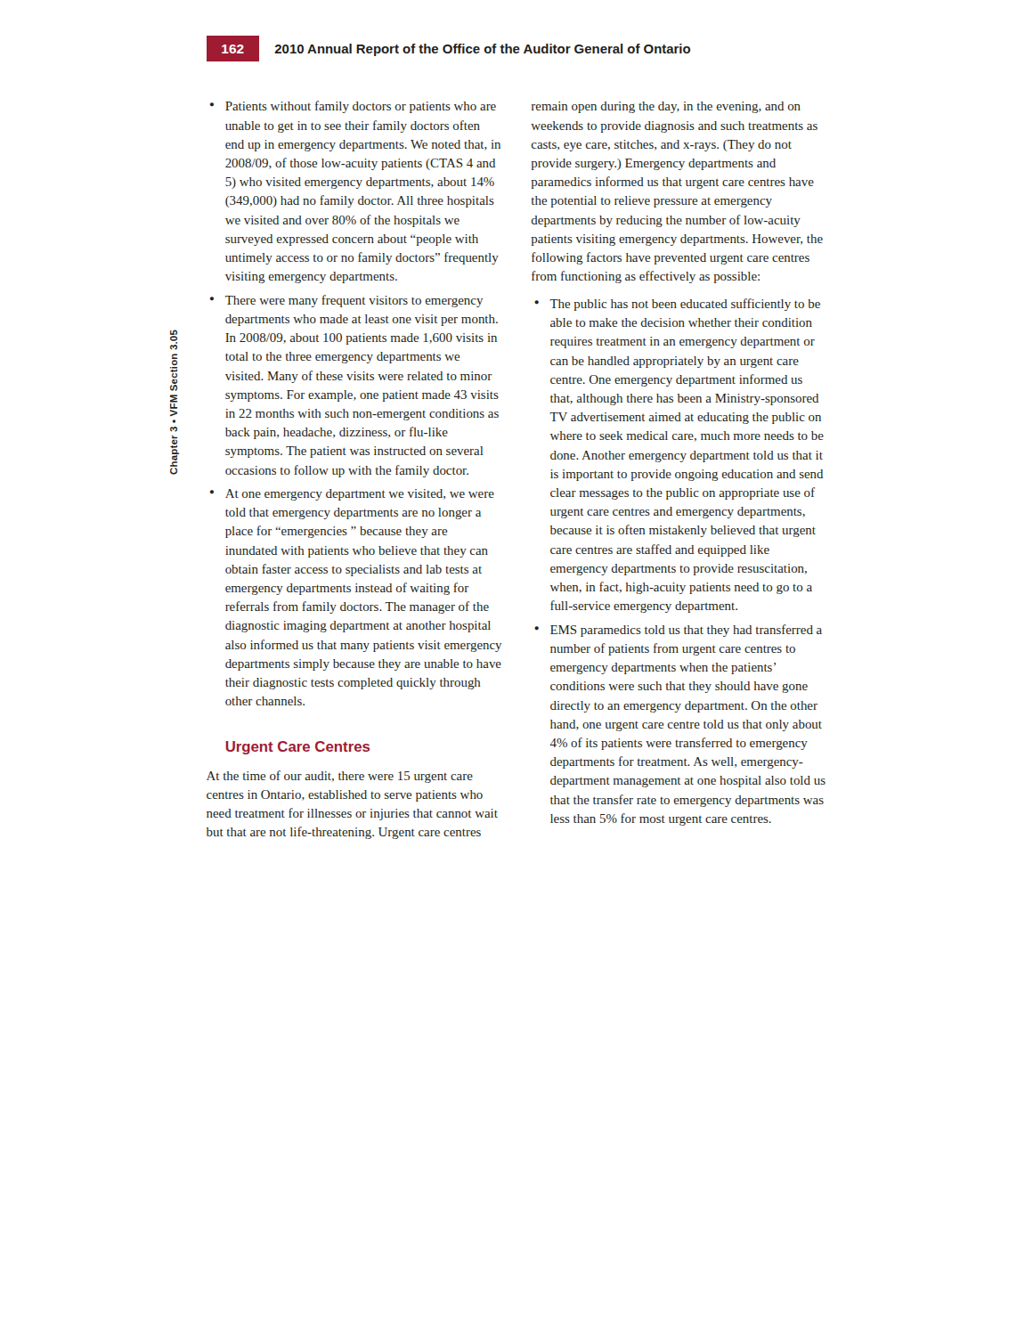162
2010 Annual Report of the Office of the Auditor General of Ontario
Chapter 3 • VFM Section 3.05
Patients without family doctors or patients who are unable to get in to see their family doctors often end up in emergency departments. We noted that, in 2008/09, of those low-acuity patients (CTAS 4 and 5) who visited emergency departments, about 14% (349,000) had no family doctor. All three hospitals we visited and over 80% of the hospitals we surveyed expressed concern about “people with untimely access to or no family doctors” frequently visiting emergency departments.
There were many frequent visitors to emergency departments who made at least one visit per month. In 2008/09, about 100 patients made 1,600 visits in total to the three emergency departments we visited. Many of these visits were related to minor symptoms. For example, one patient made 43 visits in 22 months with such non-emergent conditions as back pain, headache, dizziness, or flu-like symptoms. The patient was instructed on several occasions to follow up with the family doctor.
At one emergency department we visited, we were told that emergency departments are no longer a place for “emergencies ” because they are inundated with patients who believe that they can obtain faster access to specialists and lab tests at emergency departments instead of waiting for referrals from family doctors. The manager of the diagnostic imaging department at another hospital also informed us that many patients visit emergency departments simply because they are unable to have their diagnostic tests completed quickly through other channels.
Urgent Care Centres
At the time of our audit, there were 15 urgent care centres in Ontario, established to serve patients who need treatment for illnesses or injuries that cannot wait but that are not life-threatening. Urgent care centres remain open during the day, in the evening, and on weekends to provide diagnosis and such treatments as casts, eye care, stitches, and x-rays. (They do not provide surgery.) Emergency departments and paramedics informed us that urgent care centres have the potential to relieve pressure at emergency departments by reducing the number of low-acuity patients visiting emergency departments. However, the following factors have prevented urgent care centres from functioning as effectively as possible:
The public has not been educated sufficiently to be able to make the decision whether their condition requires treatment in an emergency department or can be handled appropriately by an urgent care centre. One emergency department informed us that, although there has been a Ministry-sponsored TV advertisement aimed at educating the public on where to seek medical care, much more needs to be done. Another emergency department told us that it is important to provide ongoing education and send clear messages to the public on appropriate use of urgent care centres and emergency departments, because it is often mistakenly believed that urgent care centres are staffed and equipped like emergency departments to provide resuscitation, when, in fact, high-acuity patients need to go to a full-service emergency department.
EMS paramedics told us that they had transferred a number of patients from urgent care centres to emergency departments when the patients’ conditions were such that they should have gone directly to an emergency department. On the other hand, one urgent care centre told us that only about 4% of its patients were transferred to emergency departments for treatment. As well, emergency-department management at one hospital also told us that the transfer rate to emergency departments was less than 5% for most urgent care centres.